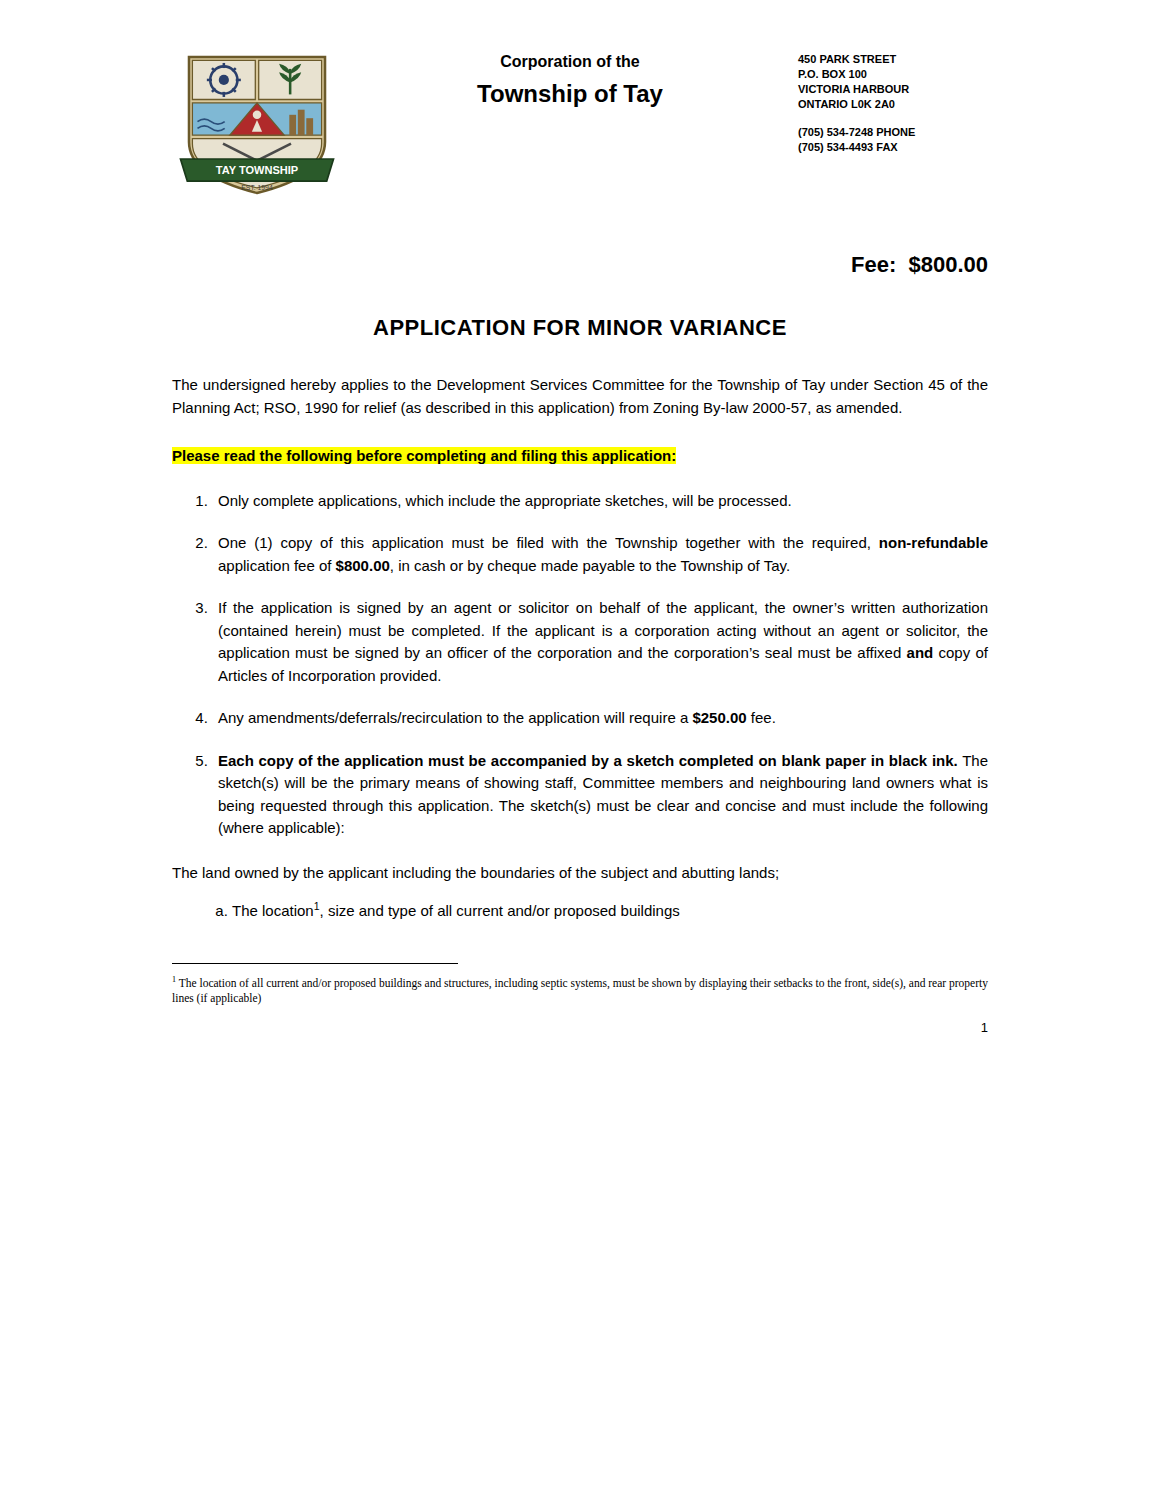TAY TOWNSHIP EST. 1994
Corporation of the
Township of Tay
450 PARK STREET
P.O. BOX 100
VICTORIA HARBOUR
ONTARIO L0K 2A0
(705) 534-7248 PHONE
(705) 534-4493 FAX
Fee: $800.00
APPLICATION FOR MINOR VARIANCE
The undersigned hereby applies to the Development Services Committee for the Township of Tay under Section 45 of the Planning Act; RSO, 1990 for relief (as described in this application) from Zoning By-law 2000-57, as amended.
Please read the following before completing and filing this application:
Only complete applications, which include the appropriate sketches, will be processed.
One (1) copy of this application must be filed with the Township together with the required, non-refundable application fee of $800.00, in cash or by cheque made payable to the Township of Tay.
If the application is signed by an agent or solicitor on behalf of the applicant, the owner’s written authorization (contained herein) must be completed. If the applicant is a corporation acting without an agent or solicitor, the application must be signed by an officer of the corporation and the corporation’s seal must be affixed and copy of Articles of Incorporation provided.
Any amendments/deferrals/recirculation to the application will require a $250.00 fee.
Each copy of the application must be accompanied by a sketch completed on blank paper in black ink. The sketch(s) will be the primary means of showing staff, Committee members and neighbouring land owners what is being requested through this application. The sketch(s) must be clear and concise and must include the following (where applicable):
The land owned by the applicant including the boundaries of the subject and abutting lands;
The location1, size and type of all current and/or proposed buildings
1 The location of all current and/or proposed buildings and structures, including septic systems, must be shown by displaying their setbacks to the front, side(s), and rear property lines (if applicable)
1